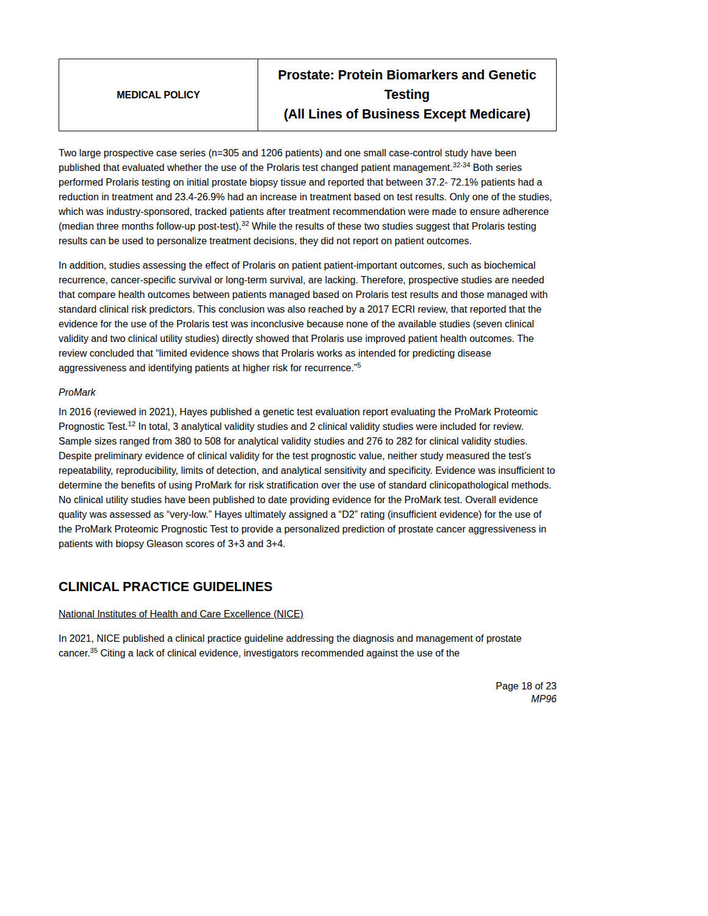| MEDICAL POLICY | Prostate: Protein Biomarkers and Genetic Testing (All Lines of Business Except Medicare) |
Two large prospective case series (n=305 and 1206 patients) and one small case-control study have been published that evaluated whether the use of the Prolaris test changed patient management.32-34 Both series performed Prolaris testing on initial prostate biopsy tissue and reported that between 37.2- 72.1% patients had a reduction in treatment and 23.4-26.9% had an increase in treatment based on test results. Only one of the studies, which was industry-sponsored, tracked patients after treatment recommendation were made to ensure adherence (median three months follow-up post-test).32 While the results of these two studies suggest that Prolaris testing results can be used to personalize treatment decisions, they did not report on patient outcomes.
In addition, studies assessing the effect of Prolaris on patient patient-important outcomes, such as biochemical recurrence, cancer-specific survival or long-term survival, are lacking. Therefore, prospective studies are needed that compare health outcomes between patients managed based on Prolaris test results and those managed with standard clinical risk predictors. This conclusion was also reached by a 2017 ECRI review, that reported that the evidence for the use of the Prolaris test was inconclusive because none of the available studies (seven clinical validity and two clinical utility studies) directly showed that Prolaris use improved patient health outcomes. The review concluded that “limited evidence shows that Prolaris works as intended for predicting disease aggressiveness and identifying patients at higher risk for recurrence.”5
ProMark
In 2016 (reviewed in 2021), Hayes published a genetic test evaluation report evaluating the ProMark Proteomic Prognostic Test.12 In total, 3 analytical validity studies and 2 clinical validity studies were included for review. Sample sizes ranged from 380 to 508 for analytical validity studies and 276 to 282 for clinical validity studies. Despite preliminary evidence of clinical validity for the test prognostic value, neither study measured the test’s repeatability, reproducibility, limits of detection, and analytical sensitivity and specificity. Evidence was insufficient to determine the benefits of using ProMark for risk stratification over the use of standard clinicopathological methods. No clinical utility studies have been published to date providing evidence for the ProMark test. Overall evidence quality was assessed as “very-low.” Hayes ultimately assigned a “D2” rating (insufficient evidence) for the use of the ProMark Proteomic Prognostic Test to provide a personalized prediction of prostate cancer aggressiveness in patients with biopsy Gleason scores of 3+3 and 3+4.
CLINICAL PRACTICE GUIDELINES
National Institutes of Health and Care Excellence (NICE)
In 2021, NICE published a clinical practice guideline addressing the diagnosis and management of prostate cancer.35 Citing a lack of clinical evidence, investigators recommended against the use of the
Page 18 of 23 MP96